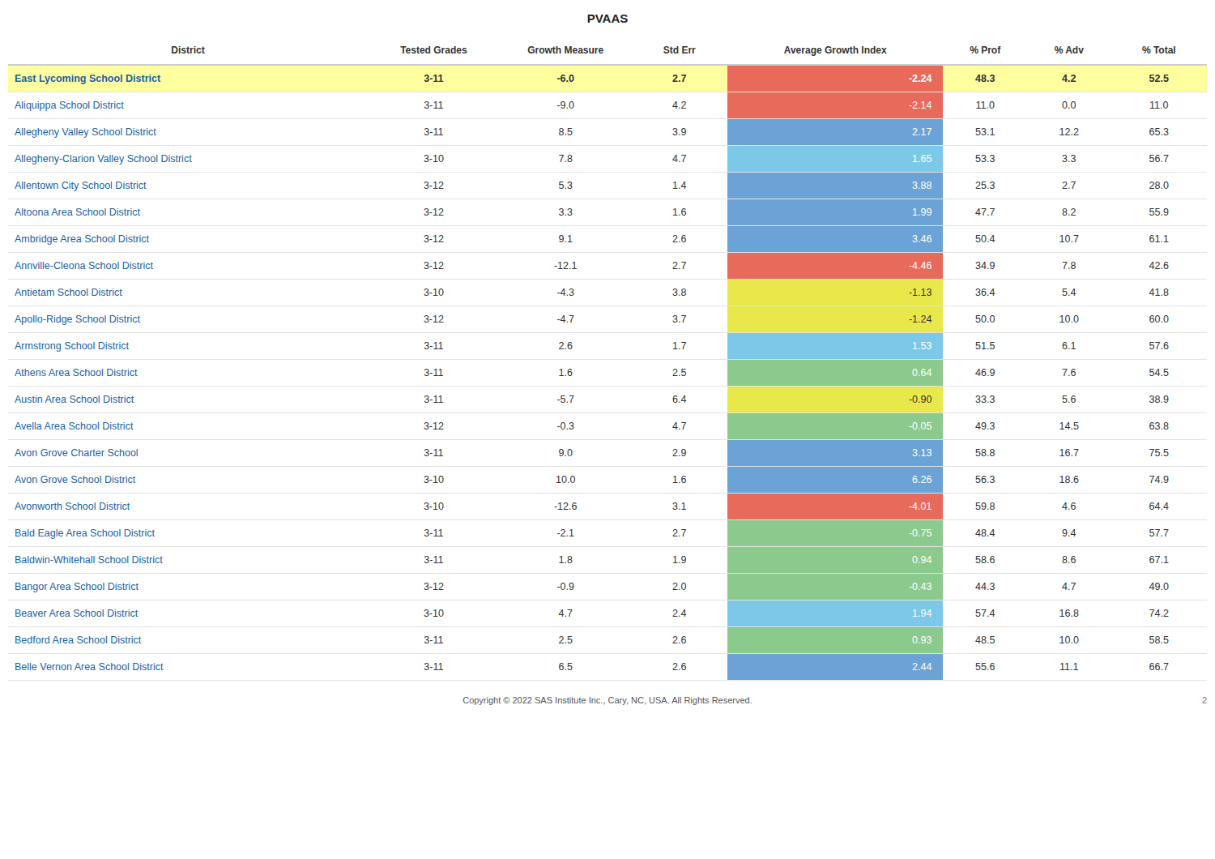PVAAS
| District | Tested Grades | Growth Measure | Std Err | Average Growth Index | % Prof | % Adv | % Total |
| --- | --- | --- | --- | --- | --- | --- | --- |
| East Lycoming School District | 3-11 | -6.0 | 2.7 | -2.24 | 48.3 | 4.2 | 52.5 |
| Aliquippa School District | 3-11 | -9.0 | 4.2 | -2.14 | 11.0 | 0.0 | 11.0 |
| Allegheny Valley School District | 3-11 | 8.5 | 3.9 | 2.17 | 53.1 | 12.2 | 65.3 |
| Allegheny-Clarion Valley School District | 3-10 | 7.8 | 4.7 | 1.65 | 53.3 | 3.3 | 56.7 |
| Allentown City School District | 3-12 | 5.3 | 1.4 | 3.88 | 25.3 | 2.7 | 28.0 |
| Altoona Area School District | 3-12 | 3.3 | 1.6 | 1.99 | 47.7 | 8.2 | 55.9 |
| Ambridge Area School District | 3-12 | 9.1 | 2.6 | 3.46 | 50.4 | 10.7 | 61.1 |
| Annville-Cleona School District | 3-12 | -12.1 | 2.7 | -4.46 | 34.9 | 7.8 | 42.6 |
| Antietam School District | 3-10 | -4.3 | 3.8 | -1.13 | 36.4 | 5.4 | 41.8 |
| Apollo-Ridge School District | 3-12 | -4.7 | 3.7 | -1.24 | 50.0 | 10.0 | 60.0 |
| Armstrong School District | 3-11 | 2.6 | 1.7 | 1.53 | 51.5 | 6.1 | 57.6 |
| Athens Area School District | 3-11 | 1.6 | 2.5 | 0.64 | 46.9 | 7.6 | 54.5 |
| Austin Area School District | 3-11 | -5.7 | 6.4 | -0.90 | 33.3 | 5.6 | 38.9 |
| Avella Area School District | 3-12 | -0.3 | 4.7 | -0.05 | 49.3 | 14.5 | 63.8 |
| Avon Grove Charter School | 3-11 | 9.0 | 2.9 | 3.13 | 58.8 | 16.7 | 75.5 |
| Avon Grove School District | 3-10 | 10.0 | 1.6 | 6.26 | 56.3 | 18.6 | 74.9 |
| Avonworth School District | 3-10 | -12.6 | 3.1 | -4.01 | 59.8 | 4.6 | 64.4 |
| Bald Eagle Area School District | 3-11 | -2.1 | 2.7 | -0.75 | 48.4 | 9.4 | 57.7 |
| Baldwin-Whitehall School District | 3-11 | 1.8 | 1.9 | 0.94 | 58.6 | 8.6 | 67.1 |
| Bangor Area School District | 3-12 | -0.9 | 2.0 | -0.43 | 44.3 | 4.7 | 49.0 |
| Beaver Area School District | 3-10 | 4.7 | 2.4 | 1.94 | 57.4 | 16.8 | 74.2 |
| Bedford Area School District | 3-11 | 2.5 | 2.6 | 0.93 | 48.5 | 10.0 | 58.5 |
| Belle Vernon Area School District | 3-11 | 6.5 | 2.6 | 2.44 | 55.6 | 11.1 | 66.7 |
Copyright © 2022 SAS Institute Inc., Cary, NC, USA. All Rights Reserved. 2